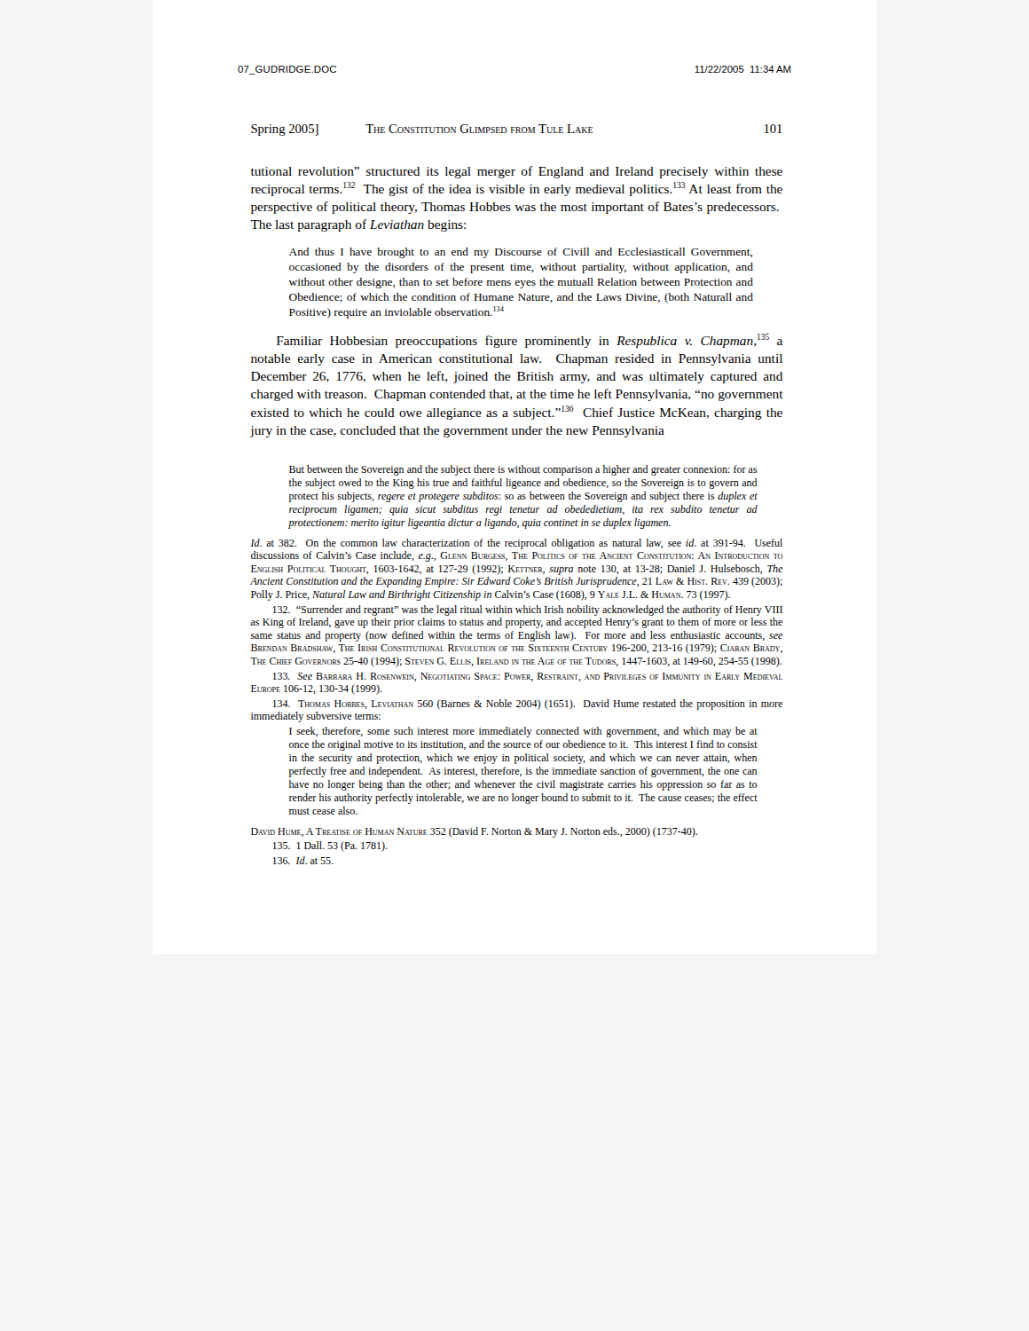07_GUDRIDGE.DOC
11/22/2005 11:34 AM
Spring 2005]
The Constitution Glimpsed from Tule Lake
101
tutional revolution” structured its legal merger of England and Ireland precisely within these reciprocal terms.132 The gist of the idea is visible in early medieval politics.133 At least from the perspective of political theory, Thomas Hobbes was the most important of Bates’s predecessors. The last paragraph of Leviathan begins:
And thus I have brought to an end my Discourse of Civill and Ecclesiasticall Government, occasioned by the disorders of the present time, without partiality, without application, and without other designe, than to set before mens eyes the mutuall Relation between Protection and Obedience; of which the condition of Humane Nature, and the Laws Divine, (both Naturall and Positive) require an inviolable observation.134
Familiar Hobbesian preoccupations figure prominently in Respublica v. Chapman,135 a notable early case in American constitutional law. Chapman resided in Pennsylvania until December 26, 1776, when he left, joined the British army, and was ultimately captured and charged with treason. Chapman contended that, at the time he left Pennsylvania, “no government existed to which he could owe allegiance as a subject.”136 Chief Justice McKean, charging the jury in the case, concluded that the government under the new Pennsylvania
But between the Sovereign and the subject there is without comparison a higher and greater connexion: for as the subject owed to the King his true and faithful ligeance and obedience, so the Sovereign is to govern and protect his subjects, regere et protegere subditos: so as between the Sovereign and subject there is duplex et reciprocum ligamen; quia sicut subditus regi tenetur ad obededietiam, ita rex subdito tenetur ad protectionem: merito igitur ligeantia dictur a ligando, quia continet in se duplex ligamen.
Id. at 382. On the common law characterization of the reciprocal obligation as natural law, see id. at 391-94. Useful discussions of Calvin’s Case include, e.g., Glenn Burgess, The Politics of the Ancient Constitution: An Introduction to English Political Thought, 1603-1642, at 127-29 (1992); Kettner, supra note 130, at 13-28; Daniel J. Hulsebosch, The Ancient Constitution and the Expanding Empire: Sir Edward Coke’s British Jurisprudence, 21 Law & Hist. Rev. 439 (2003); Polly J. Price, Natural Law and Birthright Citizenship in Calvin’s Case (1608), 9 Yale J.L. & Human. 73 (1997).
132. “Surrender and regrant” was the legal ritual within which Irish nobility acknowledged the authority of Henry VIII as King of Ireland, gave up their prior claims to status and property, and accepted Henry’s grant to them of more or less the same status and property (now defined within the terms of English law). For more and less enthusiastic accounts, see Brendan Bradshaw, The Irish Constitutional Revolution of the Sixteenth Century 196-200, 213-16 (1979); Ciaran Brady, The Chief Governors 25-40 (1994); Steven G. Ellis, Ireland in the Age of the Tudors, 1447-1603, at 149-60, 254-55 (1998).
133. See Barbara H. Rosenwein, Negotiating Space: Power, Restraint, and Privileges of Immunity in Early Medieval Europe 106-12, 130-34 (1999).
134. Thomas Hobbes, Leviathan 560 (Barnes & Noble 2004) (1651). David Hume restated the proposition in more immediately subversive terms:
I seek, therefore, some such interest more immediately connected with government, and which may be at once the original motive to its institution, and the source of our obedience to it. This interest I find to consist in the security and protection, which we enjoy in political society, and which we can never attain, when perfectly free and independent. As interest, therefore, is the immediate sanction of government, the one can have no longer being than the other; and whenever the civil magistrate carries his oppression so far as to render his authority perfectly intolerable, we are no longer bound to submit to it. The cause ceases; the effect must cease also.
David Hume, A Treatise of Human Nature 352 (David F. Norton & Mary J. Norton eds., 2000) (1737-40).
135. 1 Dall. 53 (Pa. 1781).
136. Id. at 55.